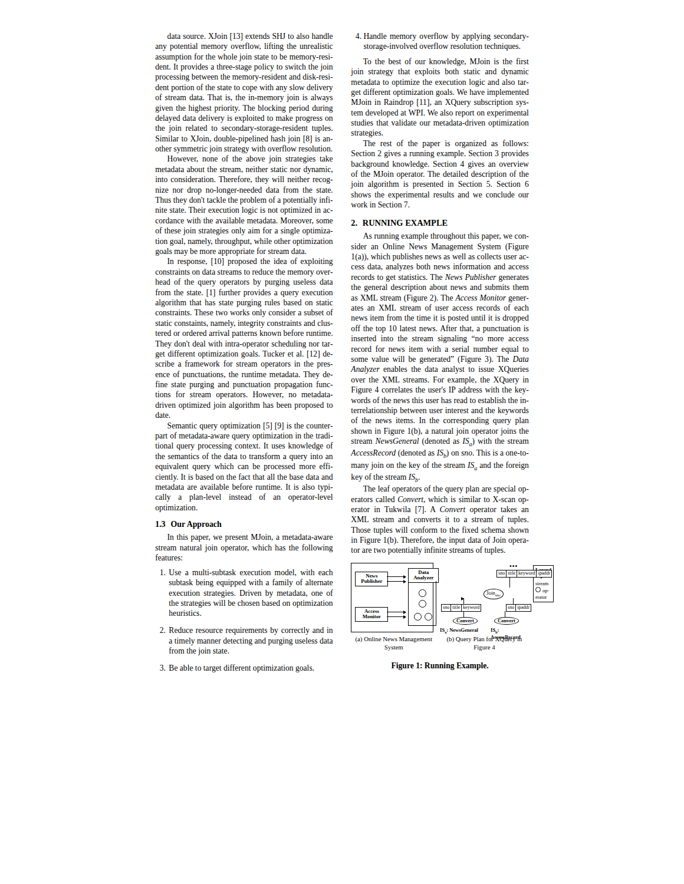data source. XJoin [13] extends SHJ to also handle any potential memory overflow, lifting the unrealistic assumption for the whole join state to be memory-resident. It provides a three-stage policy to switch the join processing between the memory-resident and disk-resident portion of the state to cope with any slow delivery of stream data. That is, the in-memory join is always given the highest priority. The blocking period during delayed data delivery is exploited to make progress on the join related to secondary-storage-resident tuples. Similar to XJoin, double-pipelined hash join [8] is another symmetric join strategy with overflow resolution.
However, none of the above join strategies take metadata about the stream, neither static nor dynamic, into consideration. Therefore, they will neither recognize nor drop no-longer-needed data from the state. Thus they don't tackle the problem of a potentially infinite state. Their execution logic is not optimized in accordance with the available metadata. Moreover, some of these join strategies only aim for a single optimization goal, namely, throughput, while other optimization goals may be more appropriate for stream data.
In response, [10] proposed the idea of exploiting constraints on data streams to reduce the memory overhead of the query operators by purging useless data from the state. [1] further provides a query execution algorithm that has state purging rules based on static constraints. These two works only consider a subset of static constaints, namely, integrity constraints and clustered or ordered arrival patterns known before runtime. They don't deal with intra-operator scheduling nor target different optimization goals. Tucker et al. [12] describe a framework for stream operators in the presence of punctuations, the runtime metadata. They define state purging and punctuation propagation functions for stream operators. However, no metadata-driven optimized join algorithm has been proposed to date.
Semantic query optimization [5] [9] is the counterpart of metadata-aware query optimization in the traditional query processing context. It uses knowledge of the semantics of the data to transform a query into an equivalent query which can be processed more efficiently. It is based on the fact that all the base data and metadata are available before runtime. It is also typically a plan-level instead of an operator-level optimization.
1.3 Our Approach
In this paper, we present MJoin, a metadata-aware stream natural join operator, which has the following features:
Use a multi-subtask execution model, with each subtask being equipped with a family of alternate execution strategies. Driven by metadata, one of the strategies will be chosen based on optimization heuristics.
Reduce resource requirements by correctly and in a timely manner detecting and purging useless data from the join state.
Be able to target different optimization goals.
Handle memory overflow by applying secondary-storage-involved overflow resolution techniques.
To the best of our knowledge, MJoin is the first join strategy that exploits both static and dynamic metadata to optimize the execution logic and also target different optimization goals. We have implemented MJoin in Raindrop [11], an XQuery subscription system developed at WPI. We also report on experimental studies that validate our metadata-driven optimization strategies.
The rest of the paper is organized as follows: Section 2 gives a running example. Section 3 provides background knowledge. Section 4 gives an overview of the MJoin operator. The detailed description of the join algorithm is presented in Section 5. Section 6 shows the experimental results and we conclude our work in Section 7.
2. RUNNING EXAMPLE
As running example throughout this paper, we consider an Online News Management System (Figure 1(a)), which publishes news as well as collects user access data, analyzes both news information and access records to get statistics. The News Publisher generates the general description about news and submits them as XML stream (Figure 2). The Access Monitor generates an XML stream of user access records of each news item from the time it is posted until it is dropped off the top 10 latest news. After that, a punctuation is inserted into the stream signaling “no more access record for news item with a serial number equal to some value will be generated” (Figure 3). The Data Analyzer enables the data analyst to issue XQueries over the XML streams. For example, the XQuery in Figure 4 correlates the user's IP address with the keywords of the news this user has read to establish the interrelationship between user interest and the keywords of the news items. In the corresponding query plan shown in Figure 1(b), a natural join operator joins the stream NewsGeneral (denoted as ISa) with the stream AccessRecord (denoted as ISb) on sno. This is a one-to-many join on the key of the stream ISa and the foreign key of the stream ISb.
The leaf operators of the query plan are special operators called Convert, which is similar to X-scan operator in Tukwila [7]. A Convert operator takes an XML stream and converts it to a stream of tuples. Those tuples will conform to the fixed schema shown in Figure 1(b). Therefore, the input data of Join operator are two potentially infinite streams of tuples.
News
Publisher
Access
Monitor
Data
Analyzer
Legend
stream
operator
•••
sno title keyword ipaddr
Joinsno
sno title keyword
sno ipaddr
Convert
Convert
ISa: NewsGeneral
ISb: AccessRecord
(a) Online News Management System (b) Query Plan for XQuery in Figure 4
Figure 1: Running Example.